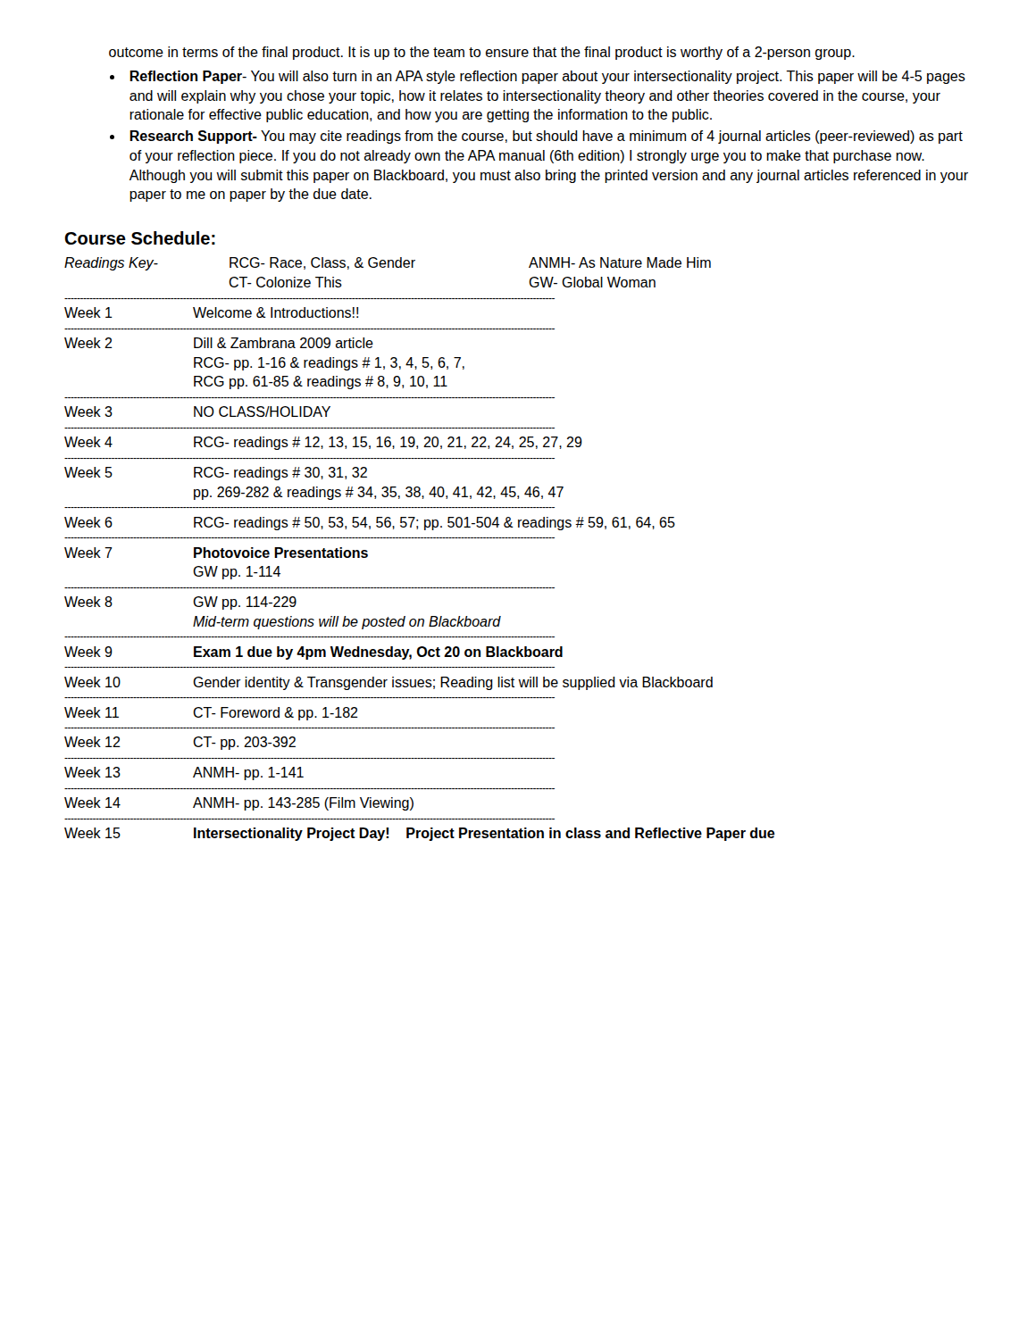outcome in terms of the final product. It is up to the team to ensure that the final product is worthy of a 2-person group.
Reflection Paper- You will also turn in an APA style reflection paper about your intersectionality project. This paper will be 4-5 pages and will explain why you chose your topic, how it relates to intersectionality theory and other theories covered in the course, your rationale for effective public education, and how you are getting the information to the public.
Research Support- You may cite readings from the course, but should have a minimum of 4 journal articles (peer-reviewed) as part of your reflection piece. If you do not already own the APA manual (6th edition) I strongly urge you to make that purchase now. Although you will submit this paper on Blackboard, you must also bring the printed version and any journal articles referenced in your paper to me on paper by the due date.
Course Schedule:
| Readings Key- | RCG- Race, Class, & Gender | ANMH- As Nature Made Him |
| | CT- Colonize This | GW- Global Woman |
| ------------------------------------------------------------------------------------------------------------------------------------------------------------- |
| Week 1 | Welcome & Introductions!! |
| ------------------------------------------------------------------------------------------------------------------------------------------------------------- |
| Week 2 | Dill & Zambrana 2009 article RCG- pp. 1-16 & readings # 1, 3, 4, 5, 6, 7, RCG pp. 61-85 & readings # 8, 9, 10, 11 |
| ------------------------------------------------------------------------------------------------------------------------------------------------------------- |
| Week 3 | NO CLASS/HOLIDAY |
| ------------------------------------------------------------------------------------------------------------------------------------------------------------- |
| Week 4 | RCG- readings # 12, 13, 15, 16, 19, 20, 21, 22, 24, 25, 27, 29 |
| ------------------------------------------------------------------------------------------------------------------------------------------------------------- |
| Week 5 | RCG- readings # 30, 31, 32 pp. 269-282 & readings # 34, 35, 38, 40, 41, 42, 45, 46, 47 |
| ------------------------------------------------------------------------------------------------------------------------------------------------------------- |
| Week 6 | RCG- readings # 50, 53, 54, 56, 57; pp. 501-504 & readings # 59, 61, 64, 65 |
| ------------------------------------------------------------------------------------------------------------------------------------------------------------- |
| Week 7 | Photovoice Presentations GW pp. 1-114 |
| ------------------------------------------------------------------------------------------------------------------------------------------------------------- |
| Week 8 | GW pp. 114-229 Mid-term questions will be posted on Blackboard |
| ------------------------------------------------------------------------------------------------------------------------------------------------------------- |
| Week 9 | Exam 1 due by 4pm Wednesday, Oct 20 on Blackboard |
| ------------------------------------------------------------------------------------------------------------------------------------------------------------- |
| Week 10 | Gender identity & Transgender issues; Reading list will be supplied via Blackboard |
| ------------------------------------------------------------------------------------------------------------------------------------------------------------- |
| Week 11 | CT- Foreword & pp. 1-182 |
| ------------------------------------------------------------------------------------------------------------------------------------------------------------- |
| Week 12 | CT- pp. 203-392 |
| ------------------------------------------------------------------------------------------------------------------------------------------------------------- |
| Week 13 | ANMH- pp. 1-141 |
| ------------------------------------------------------------------------------------------------------------------------------------------------------------- |
| Week 14 | ANMH- pp. 143-285 (Film Viewing) |
| ------------------------------------------------------------------------------------------------------------------------------------------------------------- |
| Week 15 | Intersectionality Project Day! Project Presentation in class and Reflective Paper due |